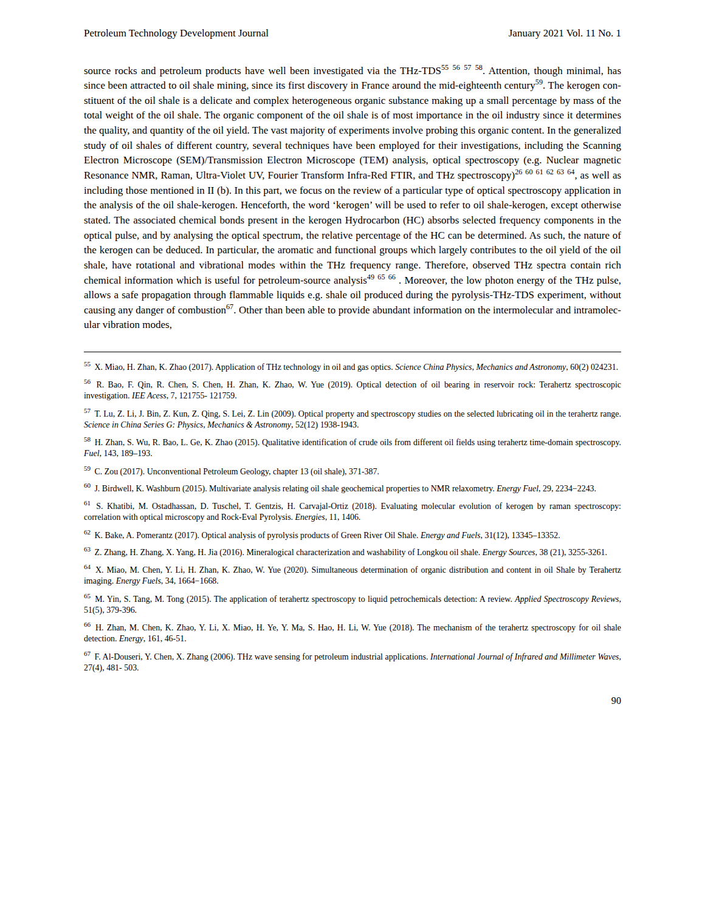Petroleum Technology Development Journal January 2021 Vol. 11 No. 1
source rocks and petroleum products have well been investigated via the THz-TDS55 56 57 58. Attention, though minimal, has since been attracted to oil shale mining, since its first discovery in France around the mid-eighteenth century59. The kerogen constituent of the oil shale is a delicate and complex heterogeneous organic substance making up a small percentage by mass of the total weight of the oil shale. The organic component of the oil shale is of most importance in the oil industry since it determines the quality, and quantity of the oil yield. The vast majority of experiments involve probing this organic content. In the generalized study of oil shales of different country, several techniques have been employed for their investigations, including the Scanning Electron Microscope (SEM)/Transmission Electron Microscope (TEM) analysis, optical spectroscopy (e.g. Nuclear magnetic Resonance NMR, Raman, Ultra-Violet UV, Fourier Transform Infra-Red FTIR, and THz spectroscopy)26 60 61 62 63 64, as well as including those mentioned in II (b). In this part, we focus on the review of a particular type of optical spectroscopy application in the analysis of the oil shale-kerogen. Henceforth, the word ‘kerogen’ will be used to refer to oil shale-kerogen, except otherwise stated. The associated chemical bonds present in the kerogen Hydrocarbon (HC) absorbs selected frequency components in the optical pulse, and by analysing the optical spectrum, the relative percentage of the HC can be determined. As such, the nature of the kerogen can be deduced. In particular, the aromatic and functional groups which largely contributes to the oil yield of the oil shale, have rotational and vibrational modes within the THz frequency range. Therefore, observed THz spectra contain rich chemical information which is useful for petroleum-source analysis49 65 66 . Moreover, the low photon energy of the THz pulse, allows a safe propagation through flammable liquids e.g. shale oil produced during the pyrolysis-THz-TDS experiment, without causing any danger of combustion67. Other than been able to provide abundant information on the intermolecular and intramolecular vibration modes,
55 X. Miao, H. Zhan, K. Zhao (2017). Application of THz technology in oil and gas optics. Science China Physics, Mechanics and Astronomy, 60(2) 024231.
56 R. Bao, F. Qin, R. Chen, S. Chen, H. Zhan, K. Zhao, W. Yue (2019). Optical detection of oil bearing in reservoir rock: Terahertz spectroscopic investigation. IEE Acess, 7, 121755- 121759.
57 T. Lu, Z. Li, J. Bin, Z. Kun, Z. Qing, S. Lei, Z. Lin (2009). Optical property and spectroscopy studies on the selected lubricating oil in the terahertz range. Science in China Series G: Physics, Mechanics & Astronomy, 52(12) 1938-1943.
58 H. Zhan, S. Wu, R. Bao, L. Ge, K. Zhao (2015). Qualitative identification of crude oils from different oil fields using terahertz time-domain spectroscopy. Fuel, 143, 189–193.
59 C. Zou (2017). Unconventional Petroleum Geology, chapter 13 (oil shale), 371-387.
60 J. Birdwell, K. Washburn (2015). Multivariate analysis relating oil shale geochemical properties to NMR relaxometry. Energy Fuel, 29, 2234−2243.
61 S. Khatibi, M. Ostadhassan, D. Tuschel, T. Gentzis, H. Carvajal-Ortiz (2018). Evaluating molecular evolution of kerogen by raman spectroscopy: correlation with optical microscopy and Rock-Eval Pyrolysis. Energies, 11, 1406.
62 K. Bake, A. Pomerantz (2017). Optical analysis of pyrolysis products of Green River Oil Shale. Energy and Fuels, 31(12), 13345–13352.
63 Z. Zhang, H. Zhang, X. Yang, H. Jia (2016). Mineralogical characterization and washability of Longkou oil shale. Energy Sources, 38 (21), 3255-3261.
64 X. Miao, M. Chen, Y. Li, H. Zhan, K. Zhao, W. Yue (2020). Simultaneous determination of organic distribution and content in oil Shale by Terahertz imaging. Energy Fuels, 34, 1664−1668.
65 M. Yin, S. Tang, M. Tong (2015). The application of terahertz spectroscopy to liquid petrochemicals detection: A review. Applied Spectroscopy Reviews, 51(5), 379-396.
66 H. Zhan, M. Chen, K. Zhao, Y. Li, X. Miao, H. Ye, Y. Ma, S. Hao, H. Li, W. Yue (2018). The mechanism of the terahertz spectroscopy for oil shale detection. Energy, 161, 46-51.
67 F. Al-Douseri, Y. Chen, X. Zhang (2006). THz wave sensing for petroleum industrial applications. International Journal of Infrared and Millimeter Waves, 27(4), 481- 503.
90